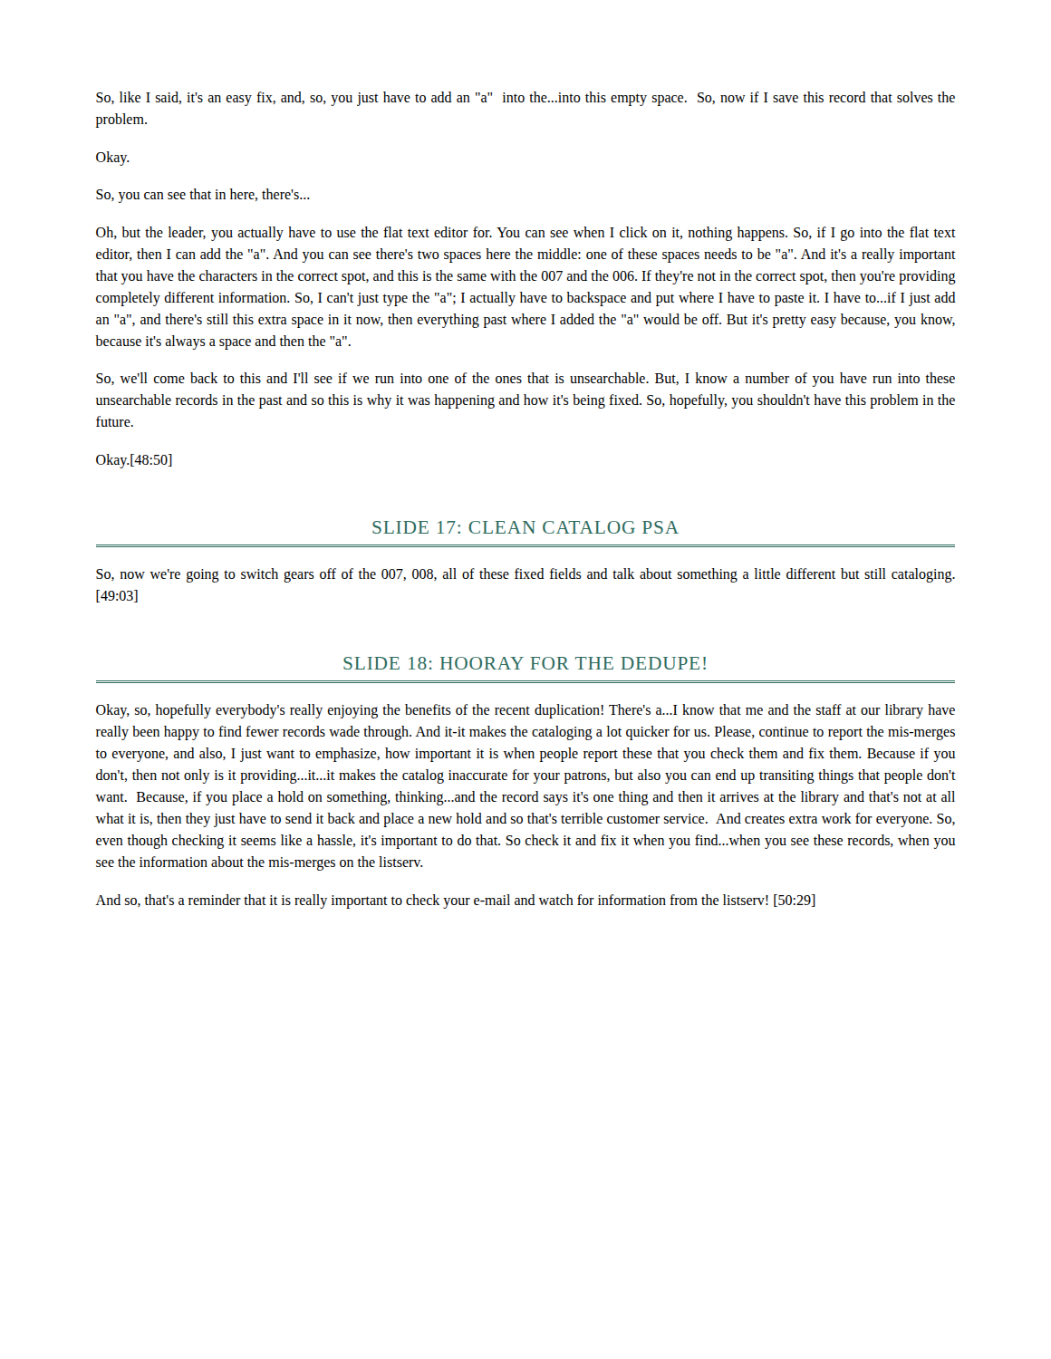So, like I said, it's an easy fix, and, so, you just have to add an "a" into the...into this empty space. So, now if I save this record that solves the problem.
Okay.
So, you can see that in here, there's...
Oh, but the leader, you actually have to use the flat text editor for. You can see when I click on it, nothing happens. So, if I go into the flat text editor, then I can add the "a". And you can see there's two spaces here the middle: one of these spaces needs to be "a". And it's a really important that you have the characters in the correct spot, and this is the same with the 007 and the 006. If they're not in the correct spot, then you're providing completely different information. So, I can't just type the "a"; I actually have to backspace and put where I have to paste it. I have to...if I just add an "a", and there's still this extra space in it now, then everything past where I added the "a" would be off. But it's pretty easy because, you know, because it's always a space and then the "a".
So, we'll come back to this and I'll see if we run into one of the ones that is unsearchable. But, I know a number of you have run into these unsearchable records in the past and so this is why it was happening and how it's being fixed. So, hopefully, you shouldn't have this problem in the future.
Okay.[48:50]
Slide 17: Clean Catalog PSA
So, now we're going to switch gears off of the 007, 008, all of these fixed fields and talk about something a little different but still cataloging. [49:03]
Slide 18: Hooray for the Dedupe!
Okay, so, hopefully everybody's really enjoying the benefits of the recent duplication! There's a...I know that me and the staff at our library have really been happy to find fewer records wade through. And it-it makes the cataloging a lot quicker for us. Please, continue to report the mis-merges to everyone, and also, I just want to emphasize, how important it is when people report these that you check them and fix them. Because if you don't, then not only is it providing...it...it makes the catalog inaccurate for your patrons, but also you can end up transiting things that people don't want. Because, if you place a hold on something, thinking...and the record says it's one thing and then it arrives at the library and that's not at all what it is, then they just have to send it back and place a new hold and so that's terrible customer service. And creates extra work for everyone. So, even though checking it seems like a hassle, it's important to do that. So check it and fix it when you find...when you see these records, when you see the information about the mis-merges on the listserv.
And so, that's a reminder that it is really important to check your e-mail and watch for information from the listserv! [50:29]